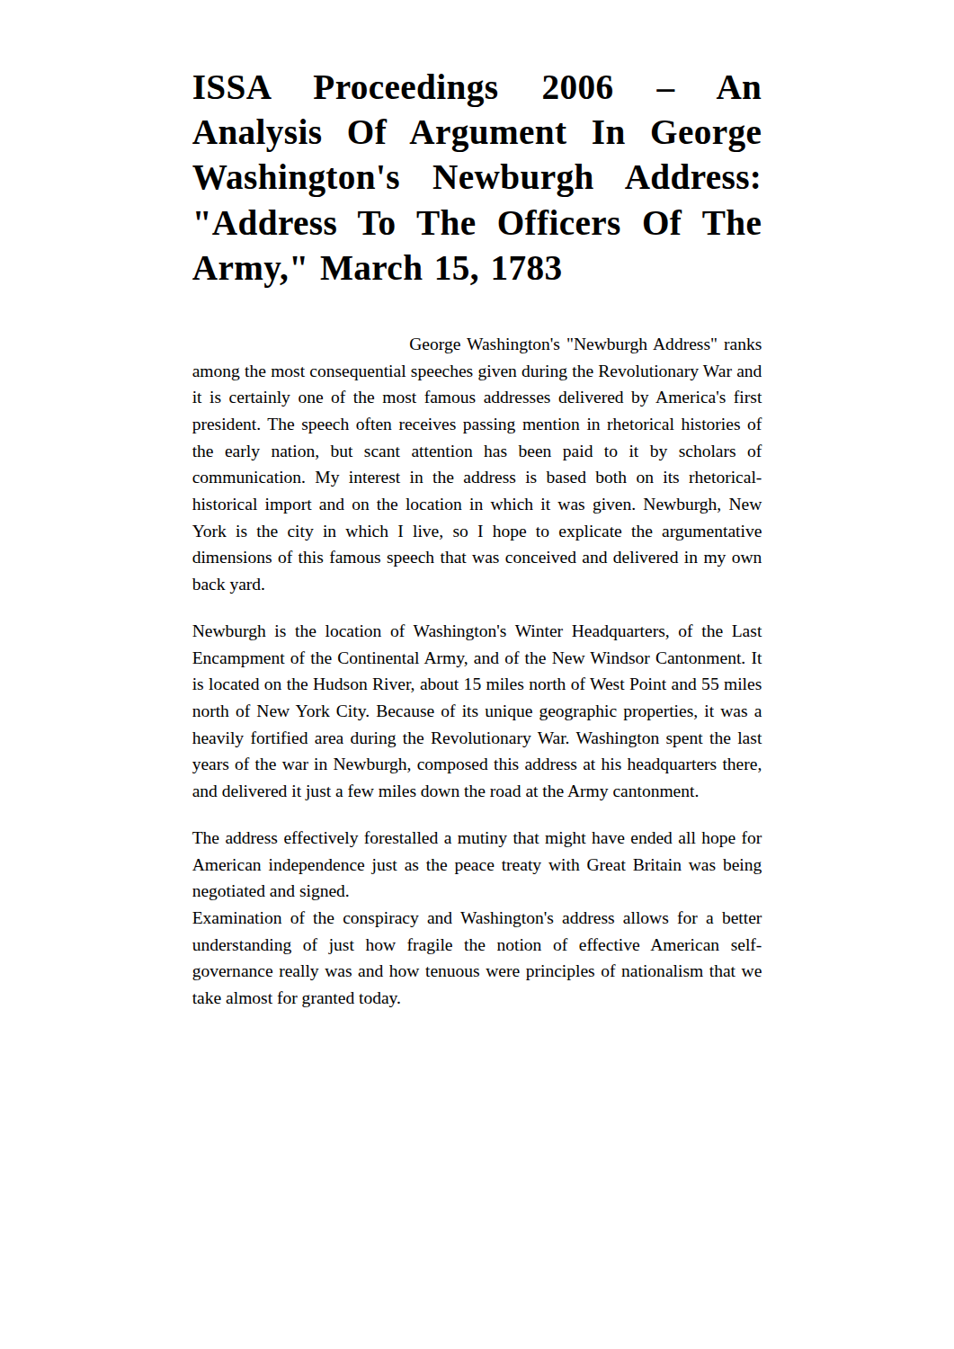ISSA Proceedings 2006 – An Analysis Of Argument In George Washington's Newburgh Address: "Address To The Officers Of The Army," March 15, 1783
George Washington's "Newburgh Address" ranks among the most consequential speeches given during the Revolutionary War and it is certainly one of the most famous addresses delivered by America's first president. The speech often receives passing mention in rhetorical histories of the early nation, but scant attention has been paid to it by scholars of communication. My interest in the address is based both on its rhetorical-historical import and on the location in which it was given. Newburgh, New York is the city in which I live, so I hope to explicate the argumentative dimensions of this famous speech that was conceived and delivered in my own back yard.
Newburgh is the location of Washington's Winter Headquarters, of the Last Encampment of the Continental Army, and of the New Windsor Cantonment. It is located on the Hudson River, about 15 miles north of West Point and 55 miles north of New York City. Because of its unique geographic properties, it was a heavily fortified area during the Revolutionary War. Washington spent the last years of the war in Newburgh, composed this address at his headquarters there, and delivered it just a few miles down the road at the Army cantonment.
The address effectively forestalled a mutiny that might have ended all hope for American independence just as the peace treaty with Great Britain was being negotiated and signed.
Examination of the conspiracy and Washington's address allows for a better understanding of just how fragile the notion of effective American self-governance really was and how tenuous were principles of nationalism that we take almost for granted today.